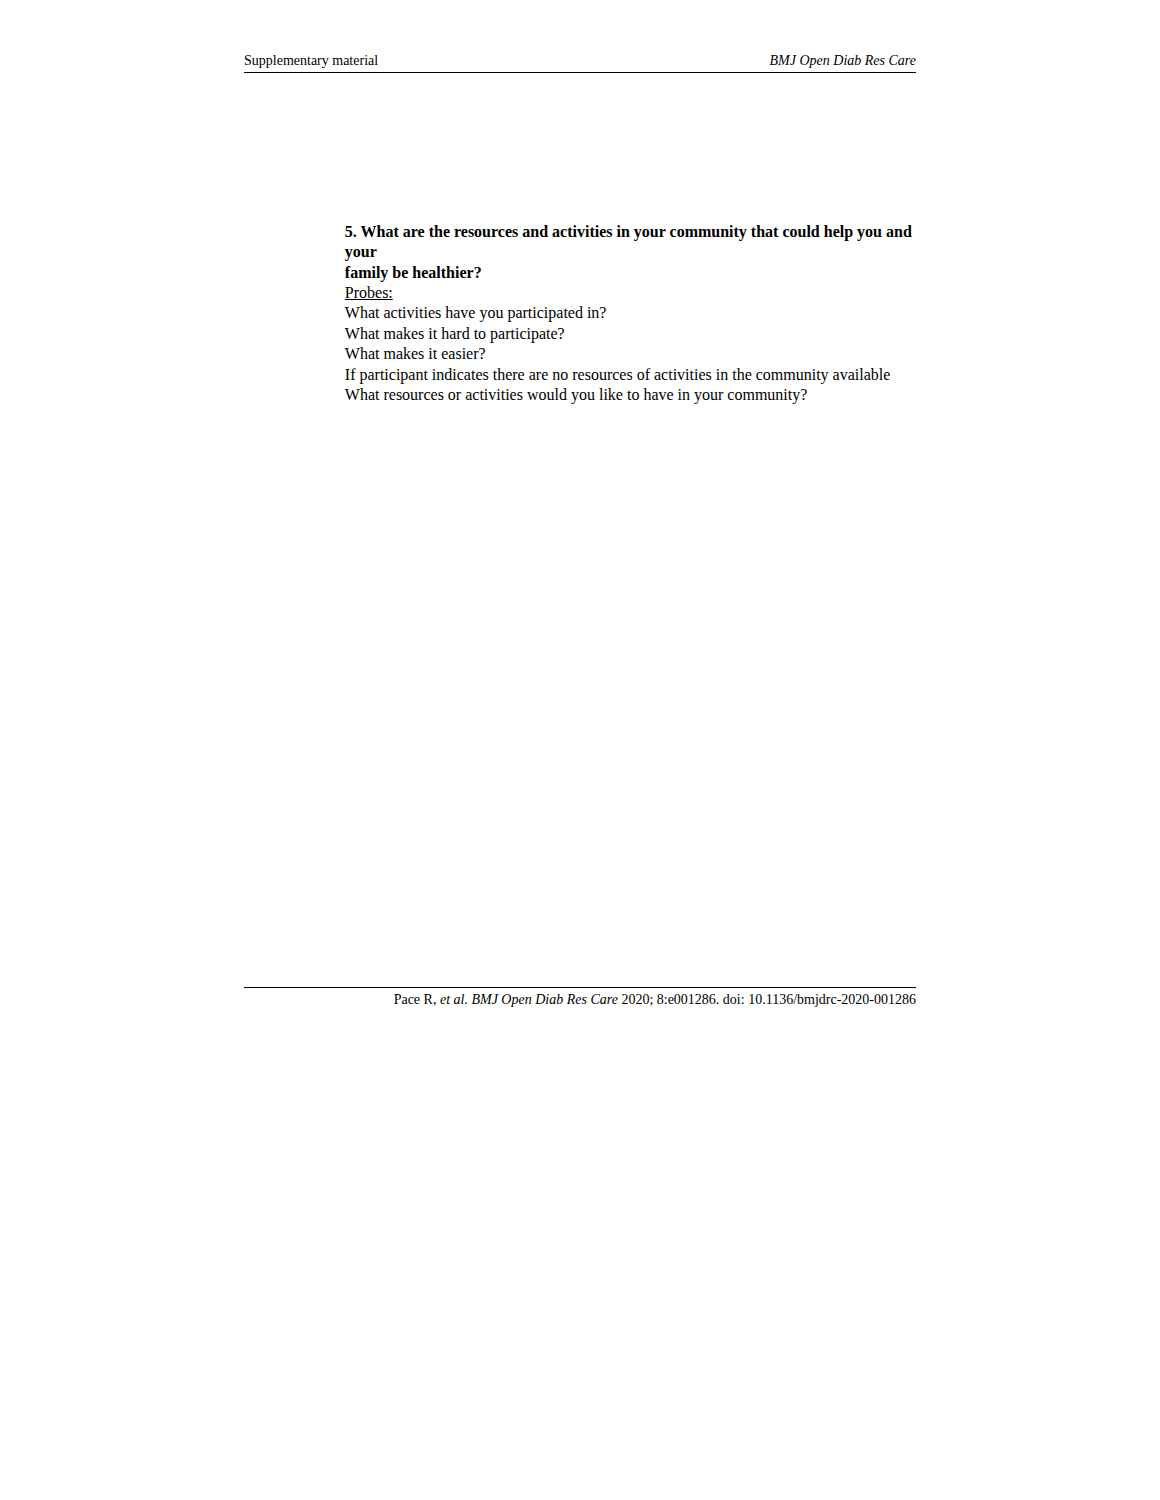Supplementary material BMJ Open Diab Res Care
5. What are the resources and activities in your community that could help you and your
family be healthier?
Probes:
What activities have you participated in?
What makes it hard to participate?
What makes it easier?
If participant indicates there are no resources of activities in the community available
What resources or activities would you like to have in your community?
Pace R, et al. BMJ Open Diab Res Care 2020; 8:e001286. doi: 10.1136/bmjdrc-2020-001286